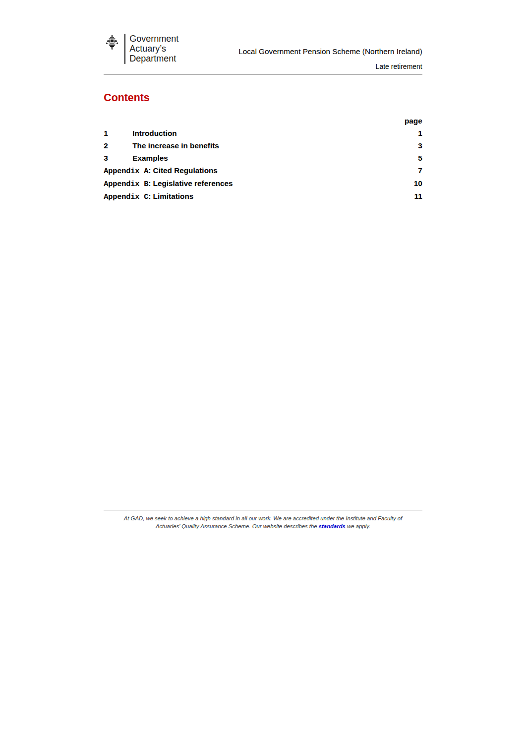Government Actuary’s Department
Local Government Pension Scheme (Northern Ireland)
Late retirement
Contents
| | | page |
| 1 | Introduction | 1 |
| 2 | The increase in benefits | 3 |
| 3 | Examples | 5 |
| Appendix A : Cited Regulations | 7 |
| Appendix B : Legislative references | 10 |
| Appendix C : Limitations | 11 |
At GAD, we seek to achieve a high standard in all our work. We are accredited under the Institute and Faculty of
Actuaries’ Quality Assurance Scheme. Our website describes the standards we apply.